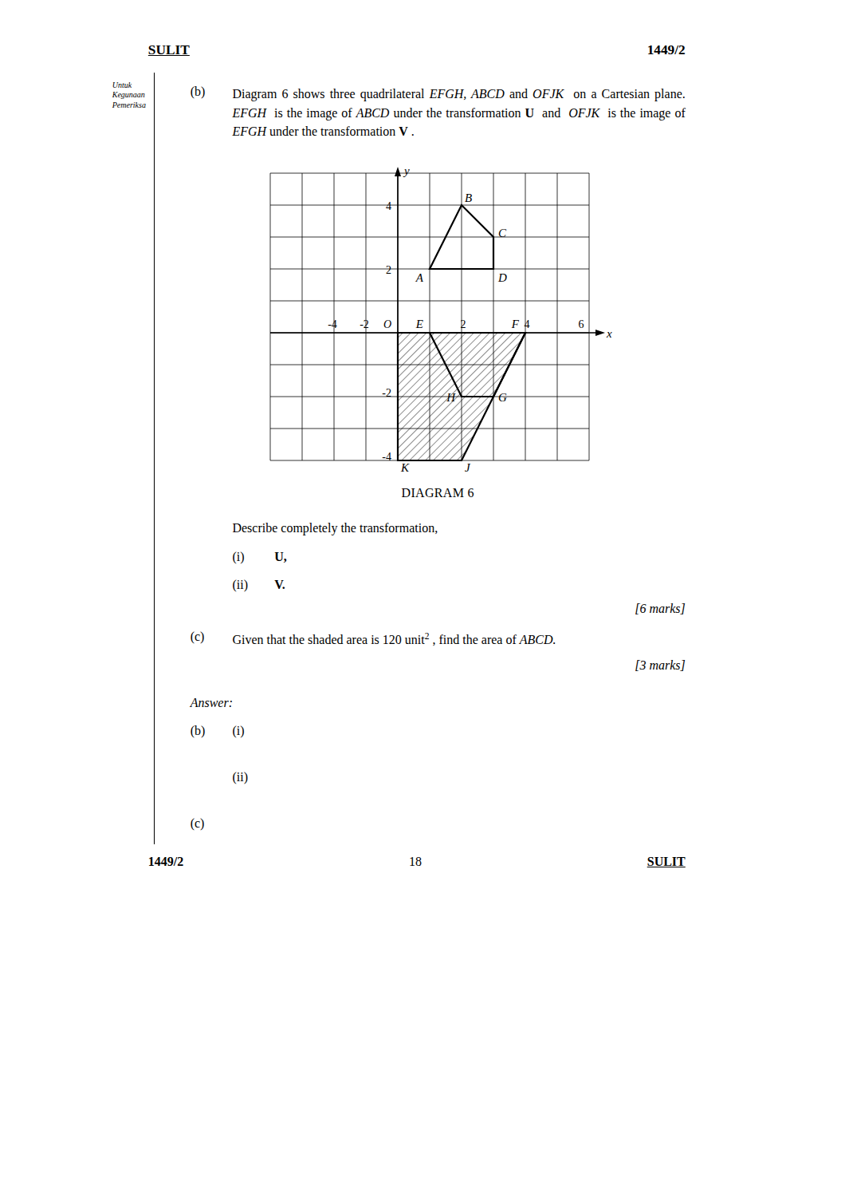SULIT
1449/2
Untuk
Kegunaan
Pemeriksa
(b)
Diagram 6 shows three quadrilateral EFGH, ABCD and OFJK on a Cartesian plane. EFGH is the image of ABCD under the transformation U and OFJK is the image of EFGH under the transformation V .
y x -4 -2 O 2 4 6 4 2 -2 -4 B C A D E F G H K J
DIAGRAM 6
Describe completely the transformation,
(i)
U,
(ii)
V.
[6 marks]
(c)
Given that the shaded area is 120 unit2 , find the area of ABCD.
[3 marks]
Answer:
(b)
(i)
(ii)
(c)
1449/2
18
SULIT